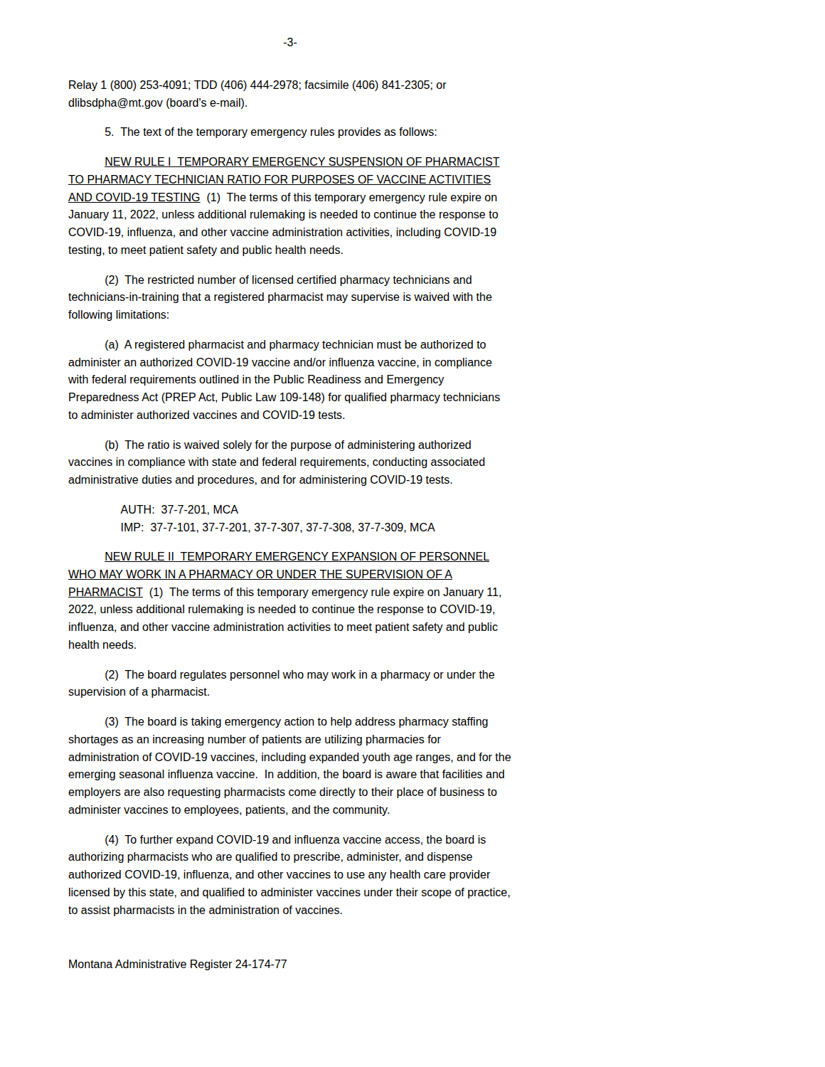-3-
Relay 1 (800) 253-4091; TDD (406) 444-2978; facsimile (406) 841-2305; or dlibsdpha@mt.gov (board's e-mail).
5. The text of the temporary emergency rules provides as follows:
NEW RULE I TEMPORARY EMERGENCY SUSPENSION OF PHARMACIST TO PHARMACY TECHNICIAN RATIO FOR PURPOSES OF VACCINE ACTIVITIES AND COVID-19 TESTING (1) The terms of this temporary emergency rule expire on January 11, 2022, unless additional rulemaking is needed to continue the response to COVID-19, influenza, and other vaccine administration activities, including COVID-19 testing, to meet patient safety and public health needs.
(2) The restricted number of licensed certified pharmacy technicians and technicians-in-training that a registered pharmacist may supervise is waived with the following limitations:
(a) A registered pharmacist and pharmacy technician must be authorized to administer an authorized COVID-19 vaccine and/or influenza vaccine, in compliance with federal requirements outlined in the Public Readiness and Emergency Preparedness Act (PREP Act, Public Law 109-148) for qualified pharmacy technicians to administer authorized vaccines and COVID-19 tests.
(b) The ratio is waived solely for the purpose of administering authorized vaccines in compliance with state and federal requirements, conducting associated administrative duties and procedures, and for administering COVID-19 tests.
AUTH: 37-7-201, MCA
IMP: 37-7-101, 37-7-201, 37-7-307, 37-7-308, 37-7-309, MCA
NEW RULE II TEMPORARY EMERGENCY EXPANSION OF PERSONNEL WHO MAY WORK IN A PHARMACY OR UNDER THE SUPERVISION OF A PHARMACIST (1) The terms of this temporary emergency rule expire on January 11, 2022, unless additional rulemaking is needed to continue the response to COVID-19, influenza, and other vaccine administration activities to meet patient safety and public health needs.
(2) The board regulates personnel who may work in a pharmacy or under the supervision of a pharmacist.
(3) The board is taking emergency action to help address pharmacy staffing shortages as an increasing number of patients are utilizing pharmacies for administration of COVID-19 vaccines, including expanded youth age ranges, and for the emerging seasonal influenza vaccine. In addition, the board is aware that facilities and employers are also requesting pharmacists come directly to their place of business to administer vaccines to employees, patients, and the community.
(4) To further expand COVID-19 and influenza vaccine access, the board is authorizing pharmacists who are qualified to prescribe, administer, and dispense authorized COVID-19, influenza, and other vaccines to use any health care provider licensed by this state, and qualified to administer vaccines under their scope of practice, to assist pharmacists in the administration of vaccines.
Montana Administrative Register 24-174-77